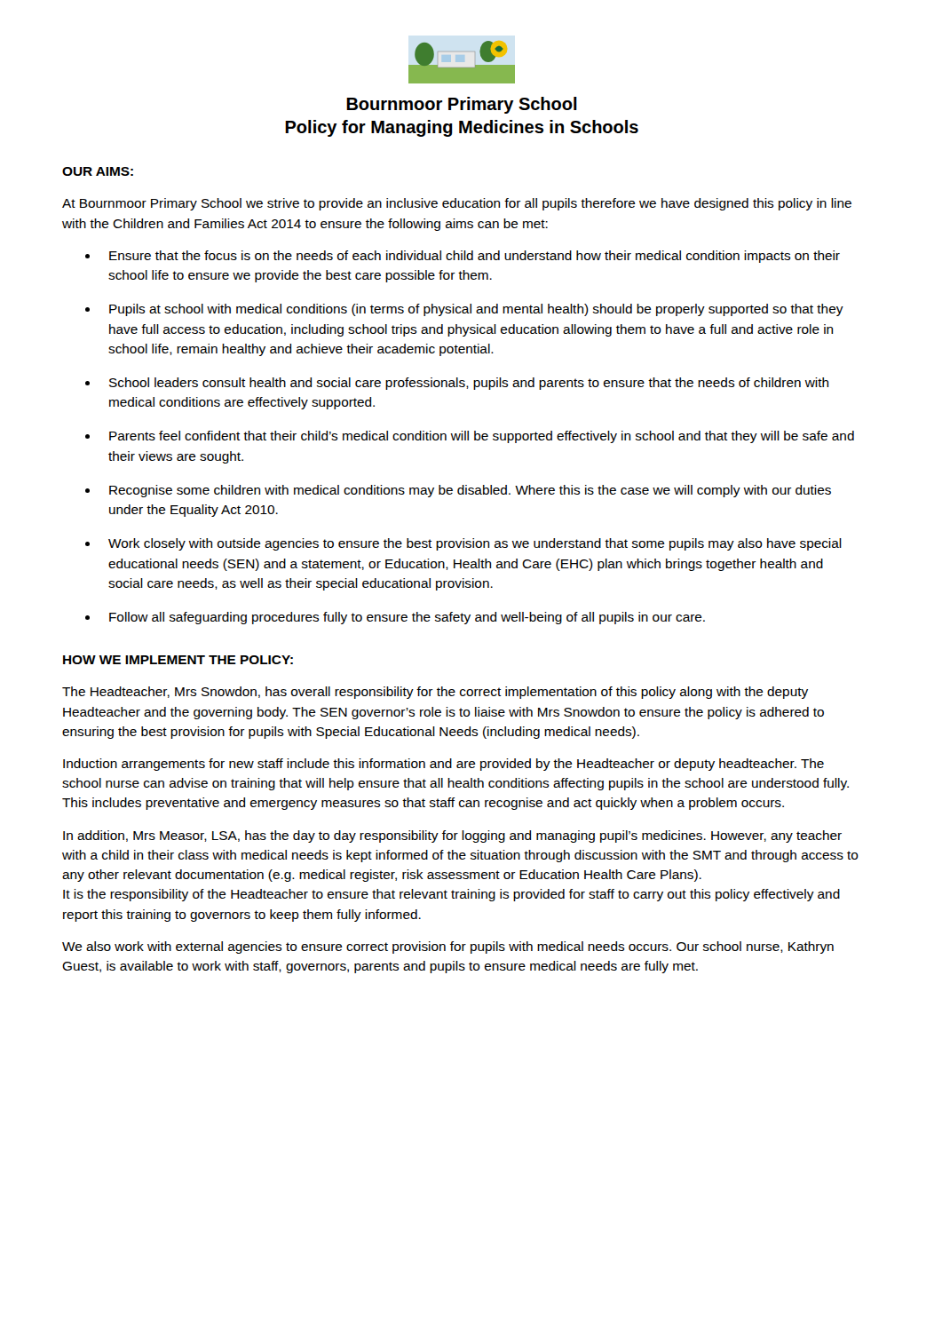Bournmoor Primary School Policy for Managing Medicines in Schools
OUR AIMS:
At Bournmoor Primary School we strive to provide an inclusive education for all pupils therefore we have designed this policy in line with the Children and Families Act 2014 to ensure the following aims can be met:
Ensure that the focus is on the needs of each individual child and understand how their medical condition impacts on their school life to ensure we provide the best care possible for them.
Pupils at school with medical conditions (in terms of physical and mental health) should be properly supported so that they have full access to education, including school trips and physical education allowing them to have a full and active role in school life, remain healthy and achieve their academic potential.
School leaders consult health and social care professionals, pupils and parents to ensure that the needs of children with medical conditions are effectively supported.
Parents feel confident that their child’s medical condition will be supported effectively in school and that they will be safe and their views are sought.
Recognise some children with medical conditions may be disabled. Where this is the case we will comply with our duties under the Equality Act 2010.
Work closely with outside agencies to ensure the best provision as we understand that some pupils may also have special educational needs (SEN) and a statement, or Education, Health and Care (EHC) plan which brings together health and social care needs, as well as their special educational provision.
Follow all safeguarding procedures fully to ensure the safety and well-being of all pupils in our care.
HOW WE IMPLEMENT THE POLICY:
The Headteacher, Mrs Snowdon, has overall responsibility for the correct implementation of this policy along with the deputy Headteacher and the governing body. The SEN governor’s role is to liaise with Mrs Snowdon to ensure the policy is adhered to ensuring the best provision for pupils with Special Educational Needs (including medical needs).
Induction arrangements for new staff include this information and are provided by the Headteacher or deputy headteacher. The school nurse can advise on training that will help ensure that all health conditions affecting pupils in the school are understood fully. This includes preventative and emergency measures so that staff can recognise and act quickly when a problem occurs.
In addition, Mrs Measor, LSA, has the day to day responsibility for logging and managing pupil’s medicines. However, any teacher with a child in their class with medical needs is kept informed of the situation through discussion with the SMT and through access to any other relevant documentation (e.g. medical register, risk assessment or Education Health Care Plans).
It is the responsibility of the Headteacher to ensure that relevant training is provided for staff to carry out this policy effectively and report this training to governors to keep them fully informed.
We also work with external agencies to ensure correct provision for pupils with medical needs occurs. Our school nurse, Kathryn Guest, is available to work with staff, governors, parents and pupils to ensure medical needs are fully met.